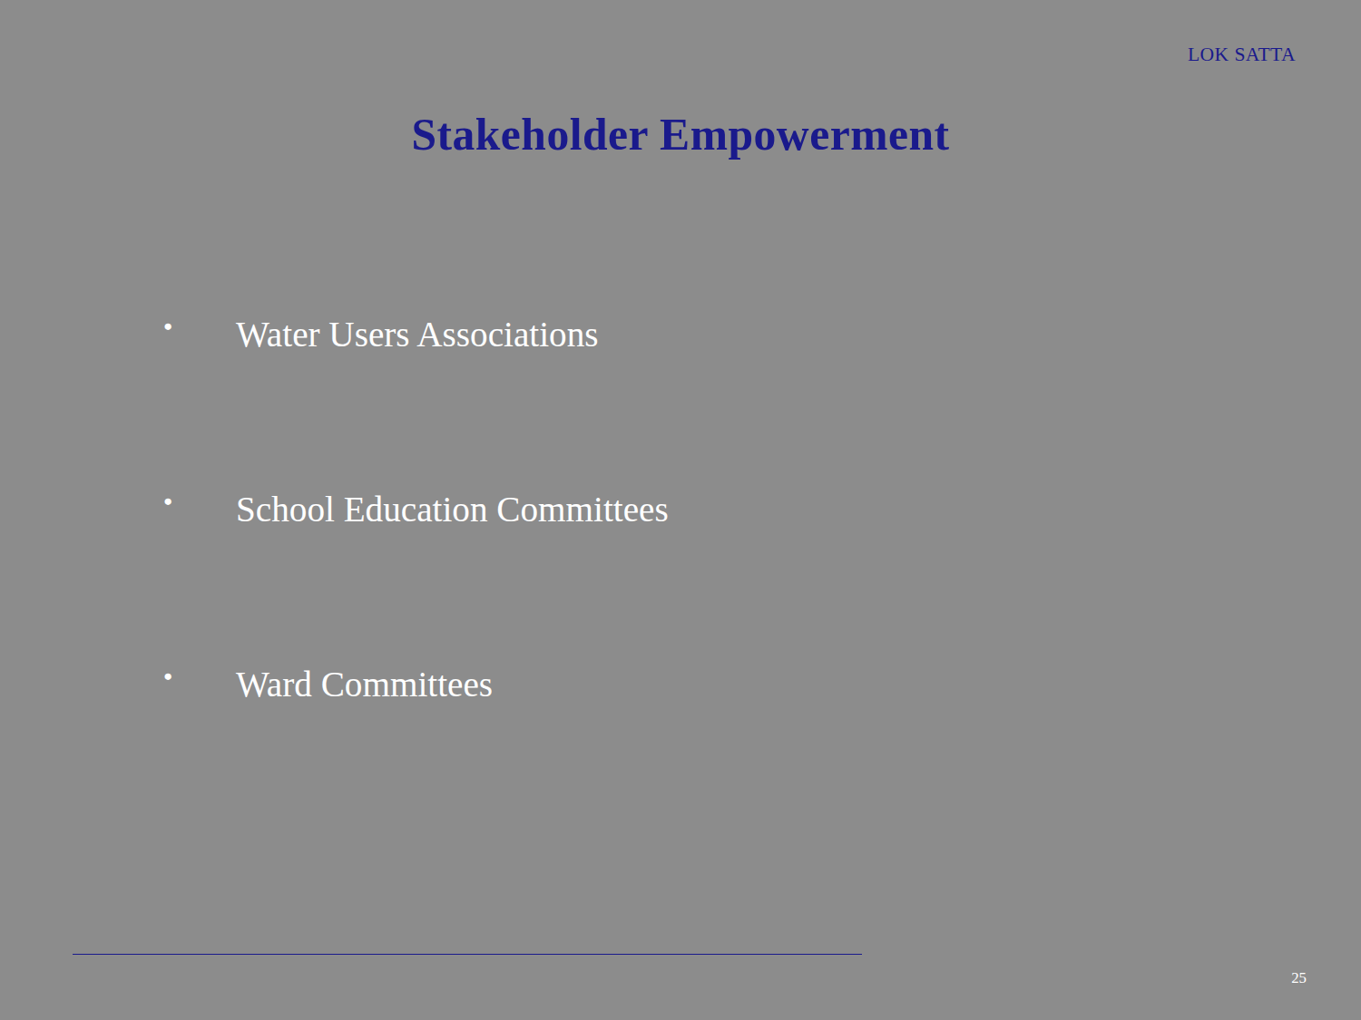LOK SATTA
Stakeholder Empowerment
Water Users Associations
School Education Committees
Ward Committees
25